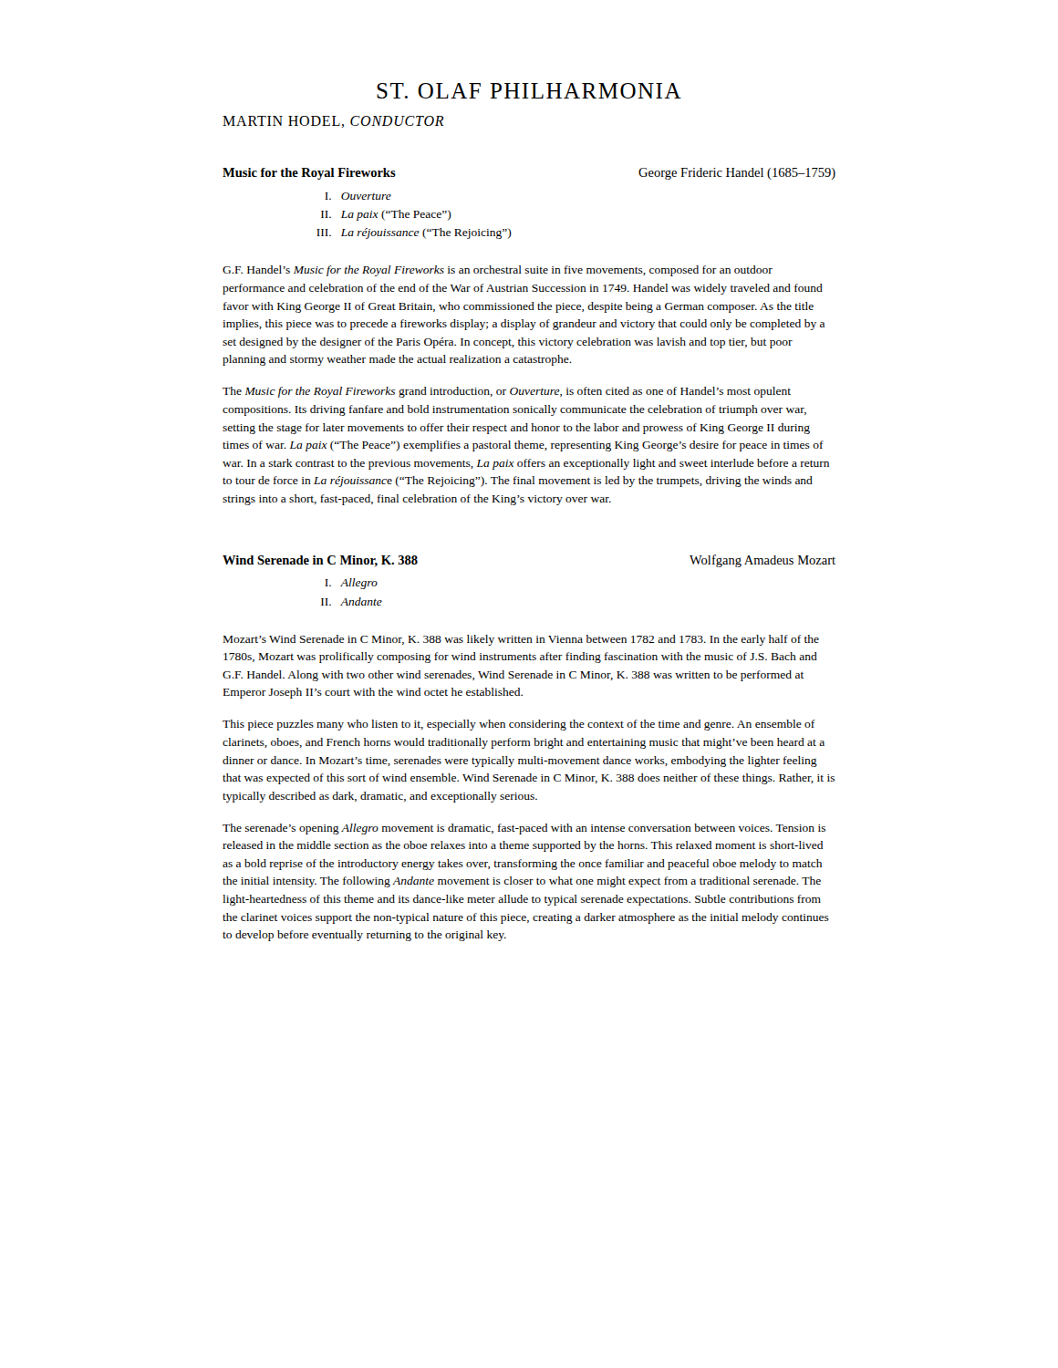St. Olaf Philharmonia
Martin Hodel, Conductor
Music for the Royal Fireworks George Frideric Handel (1685–1759)
I. Ouverture
II. La paix (“The Peace”)
III. La réjouissance (“The Rejoicing”)
G.F. Handel’s Music for the Royal Fireworks is an orchestral suite in five movements, composed for an outdoor performance and celebration of the end of the War of Austrian Succession in 1749. Handel was widely traveled and found favor with King George II of Great Britain, who commissioned the piece, despite being a German composer. As the title implies, this piece was to precede a fireworks display; a display of grandeur and victory that could only be completed by a set designed by the designer of the Paris Opéra. In concept, this victory celebration was lavish and top tier, but poor planning and stormy weather made the actual realization a catastrophe.
The Music for the Royal Fireworks grand introduction, or Ouverture, is often cited as one of Handel’s most opulent compositions. Its driving fanfare and bold instrumentation sonically communicate the celebration of triumph over war, setting the stage for later movements to offer their respect and honor to the labor and prowess of King George II during times of war. La paix (“The Peace”) exemplifies a pastoral theme, representing King George’s desire for peace in times of war. In a stark contrast to the previous movements, La paix offers an exceptionally light and sweet interlude before a return to tour de force in La réjouissance (“The Rejoicing”). The final movement is led by the trumpets, driving the winds and strings into a short, fast-paced, final celebration of the King’s victory over war.
Wind Serenade in C Minor, K. 388 Wolfgang Amadeus Mozart
I. Allegro
II. Andante
Mozart’s Wind Serenade in C Minor, K. 388 was likely written in Vienna between 1782 and 1783. In the early half of the 1780s, Mozart was prolifically composing for wind instruments after finding fascination with the music of J.S. Bach and G.F. Handel. Along with two other wind serenades, Wind Serenade in C Minor, K. 388 was written to be performed at Emperor Joseph II’s court with the wind octet he established.
This piece puzzles many who listen to it, especially when considering the context of the time and genre. An ensemble of clarinets, oboes, and French horns would traditionally perform bright and entertaining music that might’ve been heard at a dinner or dance. In Mozart’s time, serenades were typically multi-movement dance works, embodying the lighter feeling that was expected of this sort of wind ensemble. Wind Serenade in C Minor, K. 388 does neither of these things. Rather, it is typically described as dark, dramatic, and exceptionally serious.
The serenade’s opening Allegro movement is dramatic, fast-paced with an intense conversation between voices. Tension is released in the middle section as the oboe relaxes into a theme supported by the horns. This relaxed moment is short-lived as a bold reprise of the introductory energy takes over, transforming the once familiar and peaceful oboe melody to match the initial intensity. The following Andante movement is closer to what one might expect from a traditional serenade. The light-heartedness of this theme and its dance-like meter allude to typical serenade expectations. Subtle contributions from the clarinet voices support the non-typical nature of this piece, creating a darker atmosphere as the initial melody continues to develop before eventually returning to the original key.